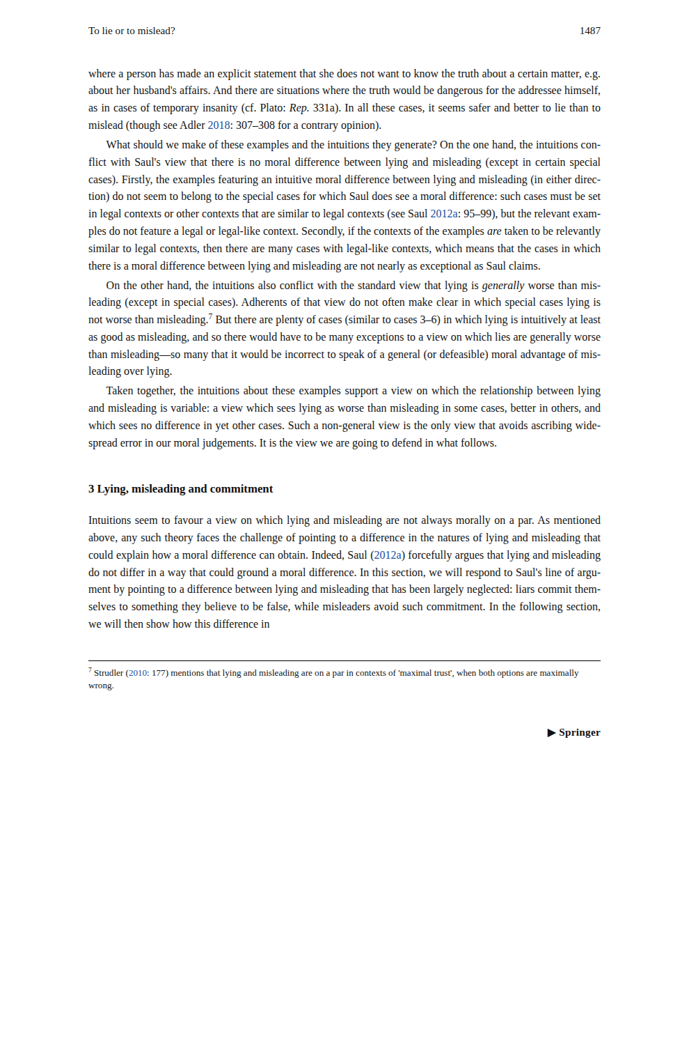To lie or to mislead? 1487
where a person has made an explicit statement that she does not want to know the truth about a certain matter, e.g. about her husband's affairs. And there are situations where the truth would be dangerous for the addressee himself, as in cases of temporary insanity (cf. Plato: Rep. 331a). In all these cases, it seems safer and better to lie than to mislead (though see Adler 2018: 307–308 for a contrary opinion).
What should we make of these examples and the intuitions they generate? On the one hand, the intuitions conflict with Saul's view that there is no moral difference between lying and misleading (except in certain special cases). Firstly, the examples featuring an intuitive moral difference between lying and misleading (in either direction) do not seem to belong to the special cases for which Saul does see a moral difference: such cases must be set in legal contexts or other contexts that are similar to legal contexts (see Saul 2012a: 95–99), but the relevant examples do not feature a legal or legal-like context. Secondly, if the contexts of the examples are taken to be relevantly similar to legal contexts, then there are many cases with legal-like contexts, which means that the cases in which there is a moral difference between lying and misleading are not nearly as exceptional as Saul claims.
On the other hand, the intuitions also conflict with the standard view that lying is generally worse than misleading (except in special cases). Adherents of that view do not often make clear in which special cases lying is not worse than misleading.7 But there are plenty of cases (similar to cases 3–6) in which lying is intuitively at least as good as misleading, and so there would have to be many exceptions to a view on which lies are generally worse than misleading—so many that it would be incorrect to speak of a general (or defeasible) moral advantage of misleading over lying.
Taken together, the intuitions about these examples support a view on which the relationship between lying and misleading is variable: a view which sees lying as worse than misleading in some cases, better in others, and which sees no difference in yet other cases. Such a non-general view is the only view that avoids ascribing widespread error in our moral judgements. It is the view we are going to defend in what follows.
3 Lying, misleading and commitment
Intuitions seem to favour a view on which lying and misleading are not always morally on a par. As mentioned above, any such theory faces the challenge of pointing to a difference in the natures of lying and misleading that could explain how a moral difference can obtain. Indeed, Saul (2012a) forcefully argues that lying and misleading do not differ in a way that could ground a moral difference. In this section, we will respond to Saul's line of argument by pointing to a difference between lying and misleading that has been largely neglected: liars commit themselves to something they believe to be false, while misleaders avoid such commitment. In the following section, we will then show how this difference in
7 Strudler (2010: 177) mentions that lying and misleading are on a par in contexts of 'maximal trust', when both options are maximally wrong.
▶ Springer